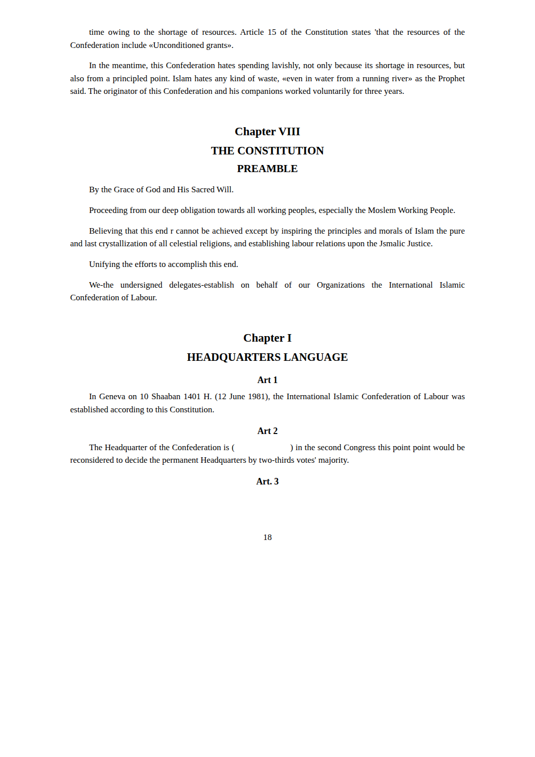time owing to the shortage of resources. Article 15 of the Constitution states 'that the resources of the Confederation include «Unconditioned grants».
In the meantime, this Confederation hates spending lavishly, not only because its shortage in resources, but also from a principled point. Islam hates any kind of waste, «even in water from a running river» as the Prophet said. The originator of this Confederation and his companions worked voluntarily for three years.
Chapter VIII
THE CONSTITUTION
PREAMBLE
By the Grace of God and His Sacred Will.
Proceeding from our deep obligation towards all working peoples, especially the Moslem Working People.
Believing that this end r cannot be achieved except by inspiring the principles and morals of Islam the pure and last crystallization of all celestial religions, and establishing labour relations upon the Jsmalic Justice.
Unifying the efforts to accomplish this end.
We-the undersigned delegates-establish on behalf of our Organizations the International Islamic Confederation of Labour.
Chapter I
HEADQUARTERS LANGUAGE
Art 1
In Geneva on 10 Shaaban 1401 H. (12 June 1981), the International Islamic Confederation of Labour was established according to this Constitution.
Art 2
The Headquarter of the Confederation is ( ) in the second Congress this point point would be reconsidered to decide the permanent Headquarters by two-thirds votes' majority.
Art. 3
18